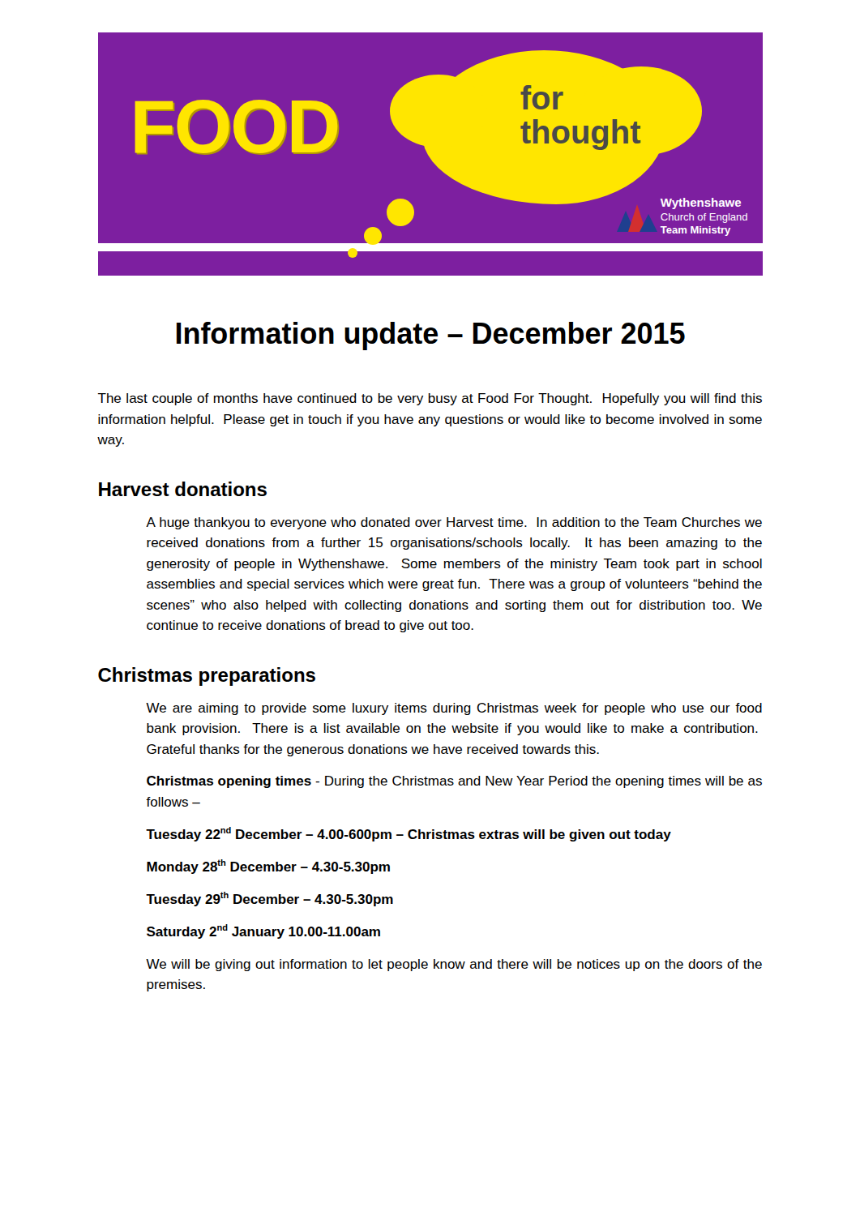FOOD
for
thought
Wythenshawe
Church of England
Team Ministry
Information update – December 2015
The last couple of months have continued to be very busy at Food For Thought. Hopefully you will find this information helpful. Please get in touch if you have any questions or would like to become involved in some way.
Harvest donations
A huge thankyou to everyone who donated over Harvest time. In addition to the Team Churches we received donations from a further 15 organisations/schools locally. It has been amazing to the generosity of people in Wythenshawe. Some members of the ministry Team took part in school assemblies and special services which were great fun. There was a group of volunteers “behind the scenes” who also helped with collecting donations and sorting them out for distribution too. We continue to receive donations of bread to give out too.
Christmas preparations
We are aiming to provide some luxury items during Christmas week for people who use our food bank provision. There is a list available on the website if you would like to make a contribution. Grateful thanks for the generous donations we have received towards this.
Christmas opening times - During the Christmas and New Year Period the opening times will be as follows –
Tuesday 22nd December – 4.00-600pm – Christmas extras will be given out today
Monday 28th December – 4.30-5.30pm
Tuesday 29th December – 4.30-5.30pm
Saturday 2nd January 10.00-11.00am
We will be giving out information to let people know and there will be notices up on the doors of the premises.